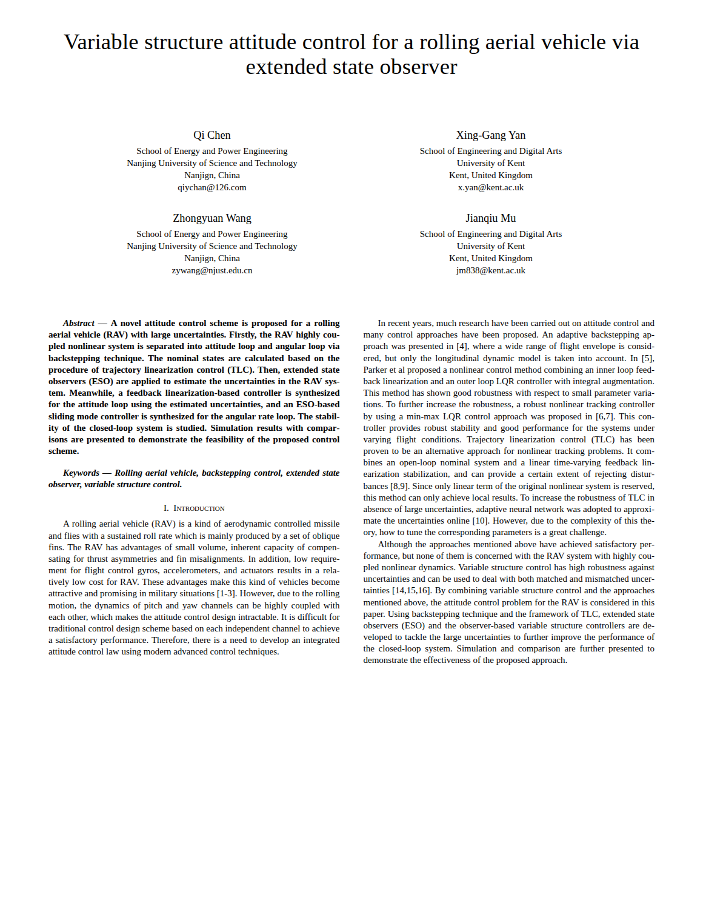Variable structure attitude control for a rolling aerial vehicle via extended state observer
Qi Chen
School of Energy and Power Engineering
Nanjing University of Science and Technology
Nanjign, China
qiychan@126.com
Xing-Gang Yan
School of Engineering and Digital Arts
University of Kent
Kent, United Kingdom
x.yan@kent.ac.uk
Zhongyuan Wang
School of Energy and Power Engineering
Nanjing University of Science and Technology
Nanjign, China
zywang@njust.edu.cn
Jianqiu Mu
School of Engineering and Digital Arts
University of Kent
Kent, United Kingdom
jm838@kent.ac.uk
Abstract — A novel attitude control scheme is proposed for a rolling aerial vehicle (RAV) with large uncertainties. Firstly, the RAV highly coupled nonlinear system is separated into attitude loop and angular loop via backstepping technique. The nominal states are calculated based on the procedure of trajectory linearization control (TLC). Then, extended state observers (ESO) are applied to estimate the uncertainties in the RAV system. Meanwhile, a feedback linearization-based controller is synthesized for the attitude loop using the estimated uncertainties, and an ESO-based sliding mode controller is synthesized for the angular rate loop. The stability of the closed-loop system is studied. Simulation results with comparisons are presented to demonstrate the feasibility of the proposed control scheme.
Keywords — Rolling aerial vehicle, backstepping control, extended state observer, variable structure control.
I. Introduction
A rolling aerial vehicle (RAV) is a kind of aerodynamic controlled missile and flies with a sustained roll rate which is mainly produced by a set of oblique fins. The RAV has advantages of small volume, inherent capacity of compensating for thrust asymmetries and fin misalignments. In addition, low requirement for flight control gyros, accelerometers, and actuators results in a relatively low cost for RAV. These advantages make this kind of vehicles become attractive and promising in military situations [1-3]. However, due to the rolling motion, the dynamics of pitch and yaw channels can be highly coupled with each other, which makes the attitude control design intractable. It is difficult for traditional control design scheme based on each independent channel to achieve a satisfactory performance. Therefore, there is a need to develop an integrated attitude control law using modern advanced control techniques.
In recent years, much research have been carried out on attitude control and many control approaches have been proposed. An adaptive backstepping approach was presented in [4], where a wide range of flight envelope is considered, but only the longitudinal dynamic model is taken into account. In [5], Parker et al proposed a nonlinear control method combining an inner loop feedback linearization and an outer loop LQR controller with integral augmentation. This method has shown good robustness with respect to small parameter variations. To further increase the robustness, a robust nonlinear tracking controller by using a min-max LQR control approach was proposed in [6,7]. This controller provides robust stability and good performance for the systems under varying flight conditions. Trajectory linearization control (TLC) has been proven to be an alternative approach for nonlinear tracking problems. It combines an open-loop nominal system and a linear time-varying feedback linearization stabilization, and can provide a certain extent of rejecting disturbances [8,9]. Since only linear term of the original nonlinear system is reserved, this method can only achieve local results. To increase the robustness of TLC in absence of large uncertainties, adaptive neural network was adopted to approximate the uncertainties online [10]. However, due to the complexity of this theory, how to tune the corresponding parameters is a great challenge.
Although the approaches mentioned above have achieved satisfactory performance, but none of them is concerned with the RAV system with highly coupled nonlinear dynamics. Variable structure control has high robustness against uncertainties and can be used to deal with both matched and mismatched uncertainties [14,15,16]. By combining variable structure control and the approaches mentioned above, the attitude control problem for the RAV is considered in this paper. Using backstepping technique and the framework of TLC, extended state observers (ESO) and the observer-based variable structure controllers are developed to tackle the large uncertainties to further improve the performance of the closed-loop system. Simulation and comparison are further presented to demonstrate the effectiveness of the proposed approach.